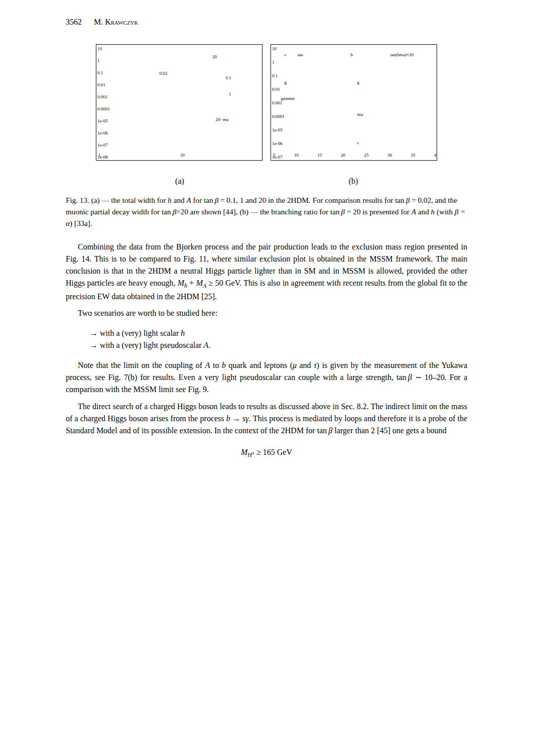3562 M. Krawczyk
10 1 0.1 0.01 0.001 0.0001 1e-05 1e-06 1e-07 1e-08
1 10
width, GeV
M_h/A, GeV
20
0.02
0.1
1
20- mu
10 1 0.1 0.01 0.001 0.0001 1e-05 1e-06 1e-07
5 10 15 20 25 30 35 40
BR
M_{h/A} (GeV)
s
tau
b
tan(beta)=20
g
g
gamma
mu
c
(a)
(b)
Fig. 13. (a) — the total width for h and A for tan β = 0.1, 1 and 20 in the 2HDM. For comparison results for tan β = 0.02, and the muonic partial decay width for tan β=20 are shown [44], (b) — the branching ratio for tan β = 20 is presented for A and h (with β = α) [33a].
Combining the data from the Bjorken process and the pair production leads to the exclusion mass region presented in Fig. 14. This is to be compared to Fig. 11, where similar exclusion plot is obtained in the MSSM framework. The main conclusion is that in the 2HDM a neutral Higgs particle lighter than in SM and in MSSM is allowed, provided the other Higgs particles are heavy enough, Mh + MA ≥ 50 GeV. This is also in agreement with recent results from the global fit to the precision EW data obtained in the 2HDM [25].
Two scenarios are worth to be studied here:
with a (very) light scalar h
with a (very) light pseudoscalar A.
Note that the limit on the coupling of A to b quark and leptons (μ and τ) is given by the measurement of the Yukawa process, see Fig. 7(b) for results. Even a very light pseudoscalar can couple with a large strength, tan β ∼ 10–20. For a comparison with the MSSM limit see Fig. 9.
The direct search of a charged Higgs boson leads to results as discussed above in Sec. 8.2. The indirect limit on the mass of a charged Higgs boson arises from the process b → sγ. This process is mediated by loops and therefore it is a probe of the Standard Model and of its possible extension. In the context of the 2HDM for tan β larger than 2 [45] one gets a bound
MH± ≥ 165 GeV